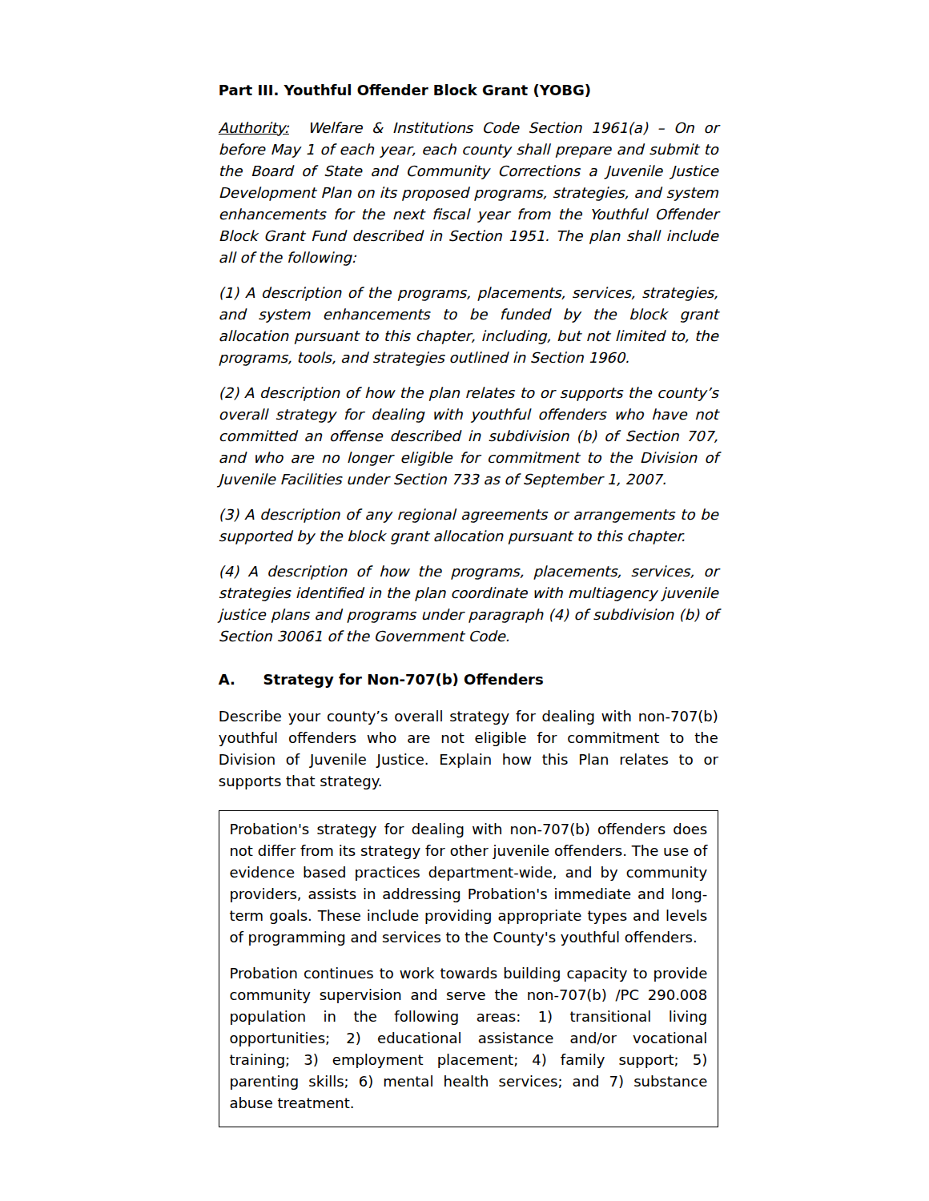Part III. Youthful Offender Block Grant (YOBG)
Authority: Welfare & Institutions Code Section 1961(a) – On or before May 1 of each year, each county shall prepare and submit to the Board of State and Community Corrections a Juvenile Justice Development Plan on its proposed programs, strategies, and system enhancements for the next fiscal year from the Youthful Offender Block Grant Fund described in Section 1951. The plan shall include all of the following:
(1) A description of the programs, placements, services, strategies, and system enhancements to be funded by the block grant allocation pursuant to this chapter, including, but not limited to, the programs, tools, and strategies outlined in Section 1960.
(2) A description of how the plan relates to or supports the county’s overall strategy for dealing with youthful offenders who have not committed an offense described in subdivision (b) of Section 707, and who are no longer eligible for commitment to the Division of Juvenile Facilities under Section 733 as of September 1, 2007.
(3) A description of any regional agreements or arrangements to be supported by the block grant allocation pursuant to this chapter.
(4) A description of how the programs, placements, services, or strategies identified in the plan coordinate with multiagency juvenile justice plans and programs under paragraph (4) of subdivision (b) of Section 30061 of the Government Code.
A. Strategy for Non-707(b) Offenders
Describe your county’s overall strategy for dealing with non-707(b) youthful offenders who are not eligible for commitment to the Division of Juvenile Justice. Explain how this Plan relates to or supports that strategy.
Probation's strategy for dealing with non-707(b) offenders does not differ from its strategy for other juvenile offenders. The use of evidence based practices department-wide, and by community providers, assists in addressing Probation's immediate and long-term goals. These include providing appropriate types and levels of programming and services to the County's youthful offenders.
Probation continues to work towards building capacity to provide community supervision and serve the non-707(b) /PC 290.008 population in the following areas: 1) transitional living opportunities; 2) educational assistance and/or vocational training; 3) employment placement; 4) family support; 5) parenting skills; 6) mental health services; and 7) substance abuse treatment.